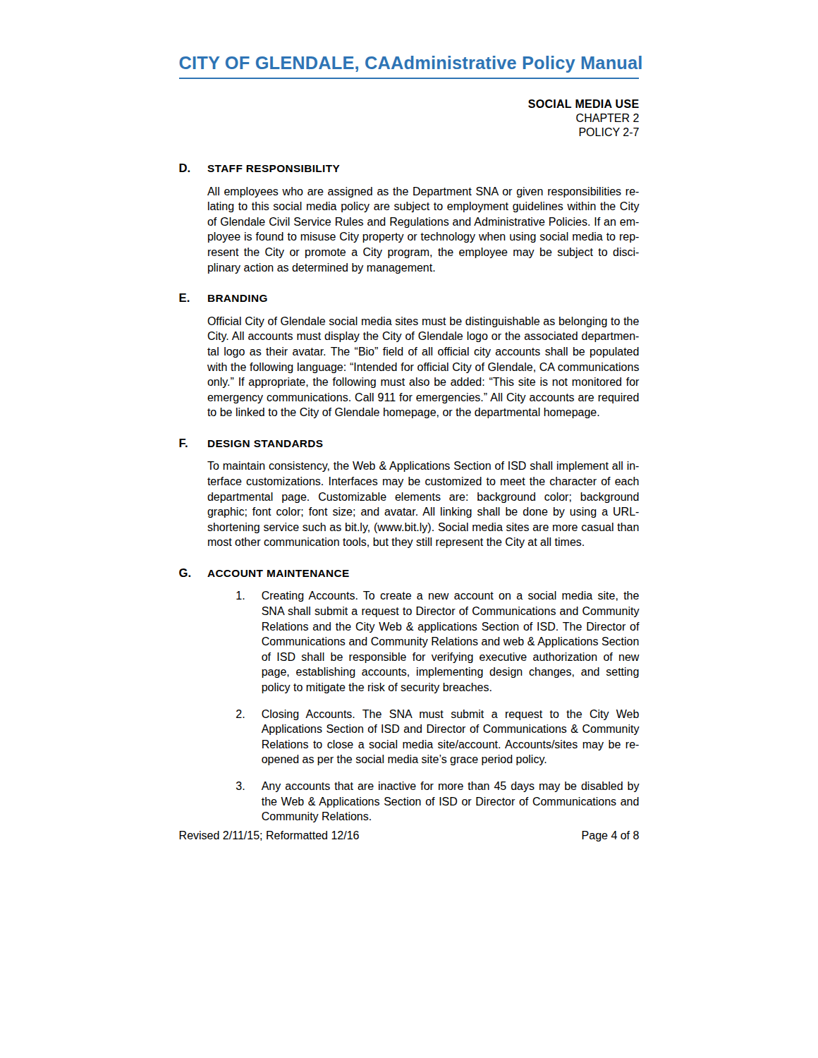CITY OF GLENDALE, CA Administrative Policy Manual
SOCIAL MEDIA USE
CHAPTER 2
POLICY 2-7
D.
STAFF RESPONSIBILITY
All employees who are assigned as the Department SNA or given responsibilities relating to this social media policy are subject to employment guidelines within the City of Glendale Civil Service Rules and Regulations and Administrative Policies. If an employee is found to misuse City property or technology when using social media to represent the City or promote a City program, the employee may be subject to disciplinary action as determined by management.
E.
BRANDING
Official City of Glendale social media sites must be distinguishable as belonging to the City. All accounts must display the City of Glendale logo or the associated departmental logo as their avatar. The “Bio” field of all official city accounts shall be populated with the following language: “Intended for official City of Glendale, CA communications only.” If appropriate, the following must also be added: “This site is not monitored for emergency communications. Call 911 for emergencies.” All City accounts are required to be linked to the City of Glendale homepage, or the departmental homepage.
F.
DESIGN STANDARDS
To maintain consistency, the Web & Applications Section of ISD shall implement all interface customizations. Interfaces may be customized to meet the character of each departmental page. Customizable elements are: background color; background graphic; font color; font size; and avatar. All linking shall be done by using a URL- shortening service such as bit.ly, (www.bit.ly). Social media sites are more casual than most other communication tools, but they still represent the City at all times.
G.
ACCOUNT MAINTENANCE
Creating Accounts. To create a new account on a social media site, the SNA shall submit a request to Director of Communications and Community Relations and the City Web & applications Section of ISD. The Director of Communications and Community Relations and web & Applications Section of ISD shall be responsible for verifying executive authorization of new page, establishing accounts, implementing design changes, and setting policy to mitigate the risk of security breaches.
Closing Accounts. The SNA must submit a request to the City Web Applications Section of ISD and Director of Communications & Community Relations to close a social media site/account. Accounts/sites may be re-opened as per the social media site’s grace period policy.
Any accounts that are inactive for more than 45 days may be disabled by the Web & Applications Section of ISD or Director of Communications and Community Relations.
Revised 2/11/15; Reformatted 12/16 Page 4 of 8